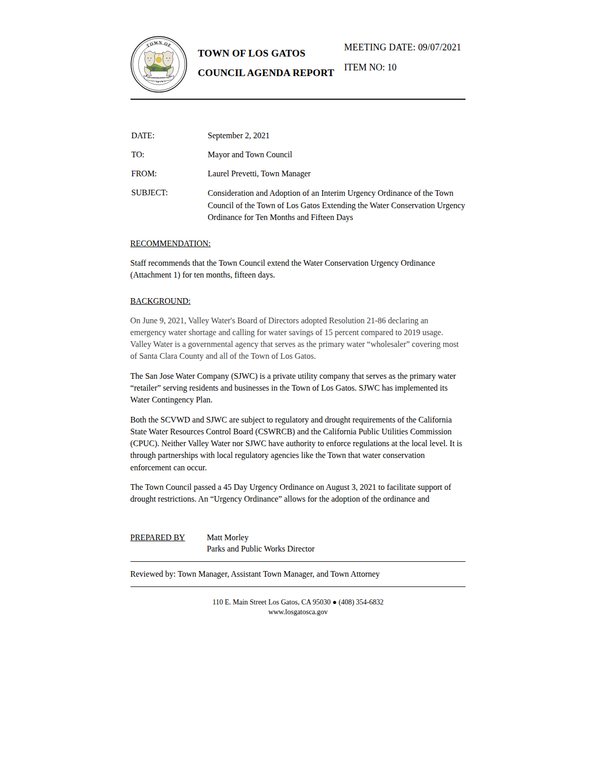TOWN OF LOS GATOS INCORPORATED 1887
TOWN OF LOS GATOS
COUNCIL AGENDA REPORT
MEETING DATE: 09/07/2021
ITEM NO: 10
DATE:
September 2, 2021
TO:
Mayor and Town Council
FROM:
Laurel Prevetti, Town Manager
SUBJECT:
Consideration and Adoption of an Interim Urgency Ordinance of the Town Council of the Town of Los Gatos Extending the Water Conservation Urgency Ordinance for Ten Months and Fifteen Days
RECOMMENDATION:
Staff recommends that the Town Council extend the Water Conservation Urgency Ordinance (Attachment 1) for ten months, fifteen days.
BACKGROUND:
On June 9, 2021, Valley Water's Board of Directors adopted Resolution 21-86 declaring an emergency water shortage and calling for water savings of 15 percent compared to 2019 usage. Valley Water is a governmental agency that serves as the primary water “wholesaler” covering most of Santa Clara County and all of the Town of Los Gatos.
The San Jose Water Company (SJWC) is a private utility company that serves as the primary water “retailer” serving residents and businesses in the Town of Los Gatos. SJWC has implemented its Water Contingency Plan.
Both the SCVWD and SJWC are subject to regulatory and drought requirements of the California State Water Resources Control Board (CSWRCB) and the California Public Utilities Commission (CPUC). Neither Valley Water nor SJWC have authority to enforce regulations at the local level. It is through partnerships with local regulatory agencies like the Town that water conservation enforcement can occur.
The Town Council passed a 45 Day Urgency Ordinance on August 3, 2021 to facilitate support of drought restrictions. An “Urgency Ordinance” allows for the adoption of the ordinance and
PREPARED BY
Matt Morley
Parks and Public Works Director
Reviewed by: Town Manager, Assistant Town Manager, and Town Attorney
110 E. Main Street Los Gatos, CA 95030 ● (408) 354-6832
www.losgatosca.gov